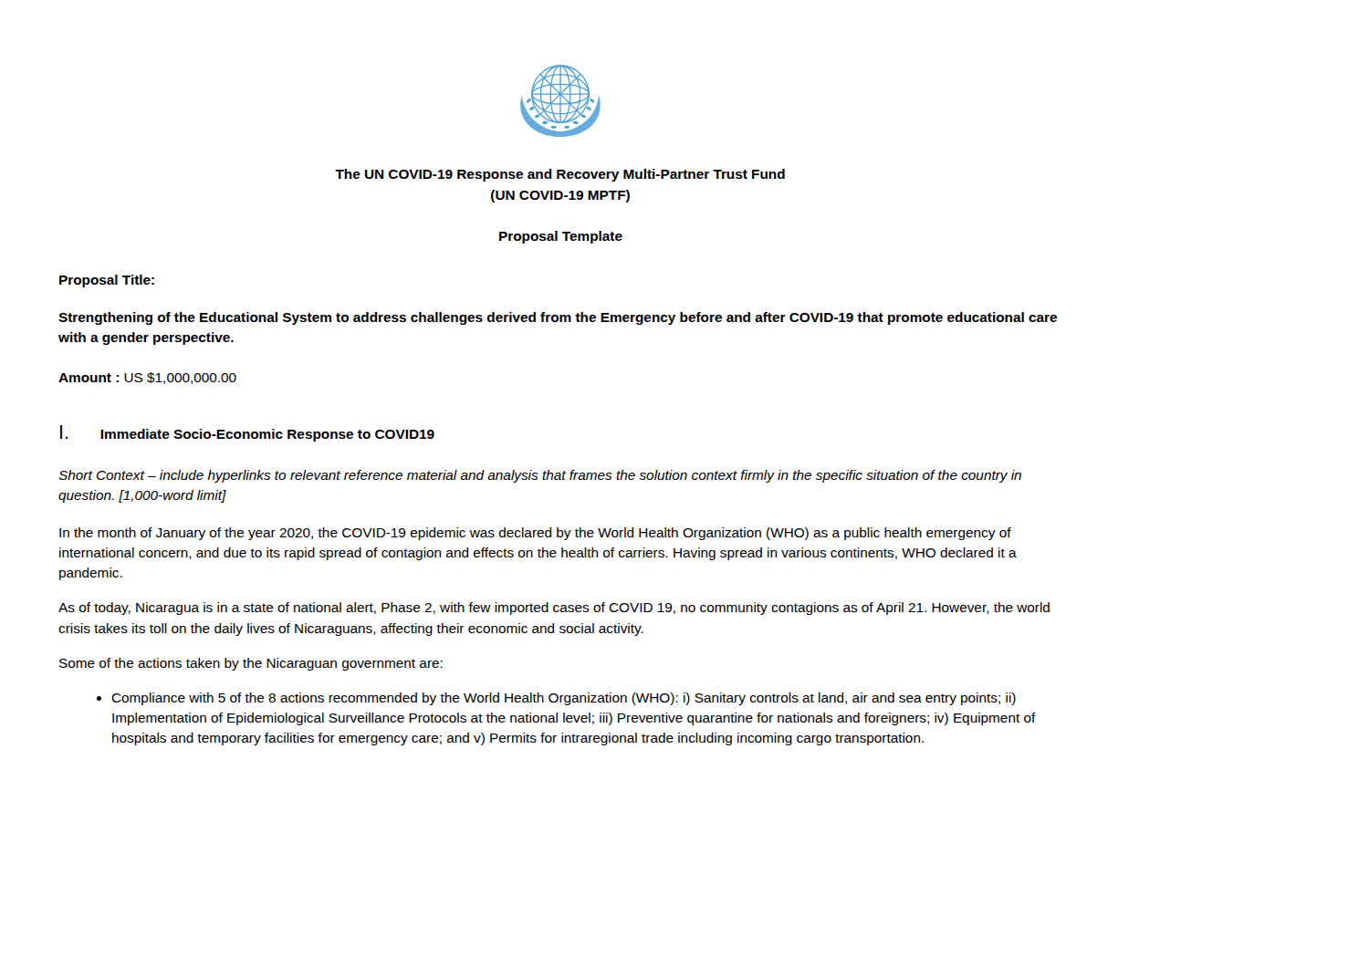The UN COVID-19 Response and Recovery Multi-Partner Trust Fund
(UN COVID-19 MPTF)
Proposal Template
Proposal Title:
Strengthening of the Educational System to address challenges derived from the Emergency before and after COVID-19 that promote educational care with a gender perspective.
Amount : US $1,000,000.00
I. Immediate Socio-Economic Response to COVID19
Short Context – include hyperlinks to relevant reference material and analysis that frames the solution context firmly in the specific situation of the country in question. [1,000-word limit]
In the month of January of the year 2020, the COVID-19 epidemic was declared by the World Health Organization (WHO) as a public health emergency of international concern, and due to its rapid spread of contagion and effects on the health of carriers. Having spread in various continents, WHO declared it a pandemic.
As of today, Nicaragua is in a state of national alert, Phase 2, with few imported cases of COVID 19, no community contagions as of April 21. However, the world crisis takes its toll on the daily lives of Nicaraguans, affecting their economic and social activity.
Some of the actions taken by the Nicaraguan government are:
Compliance with 5 of the 8 actions recommended by the World Health Organization (WHO): i) Sanitary controls at land, air and sea entry points; ii) Implementation of Epidemiological Surveillance Protocols at the national level; iii) Preventive quarantine for nationals and foreigners; iv) Equipment of hospitals and temporary facilities for emergency care; and v) Permits for intraregional trade including incoming cargo transportation.